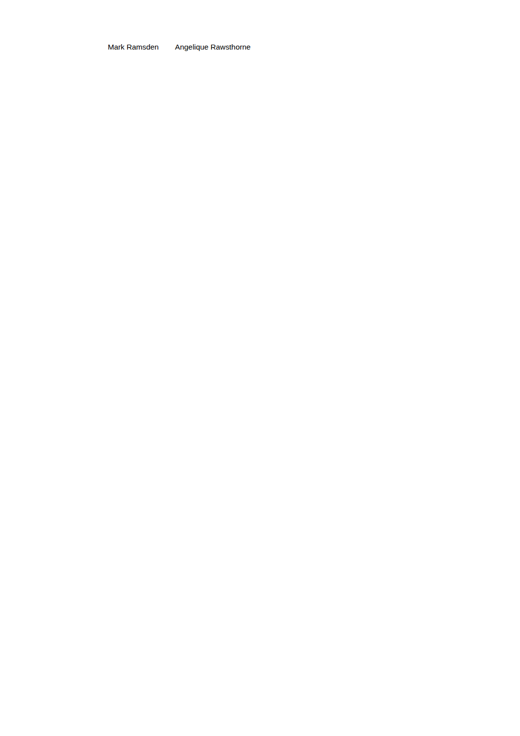Mark Ramsden Angelique Rawsthorne